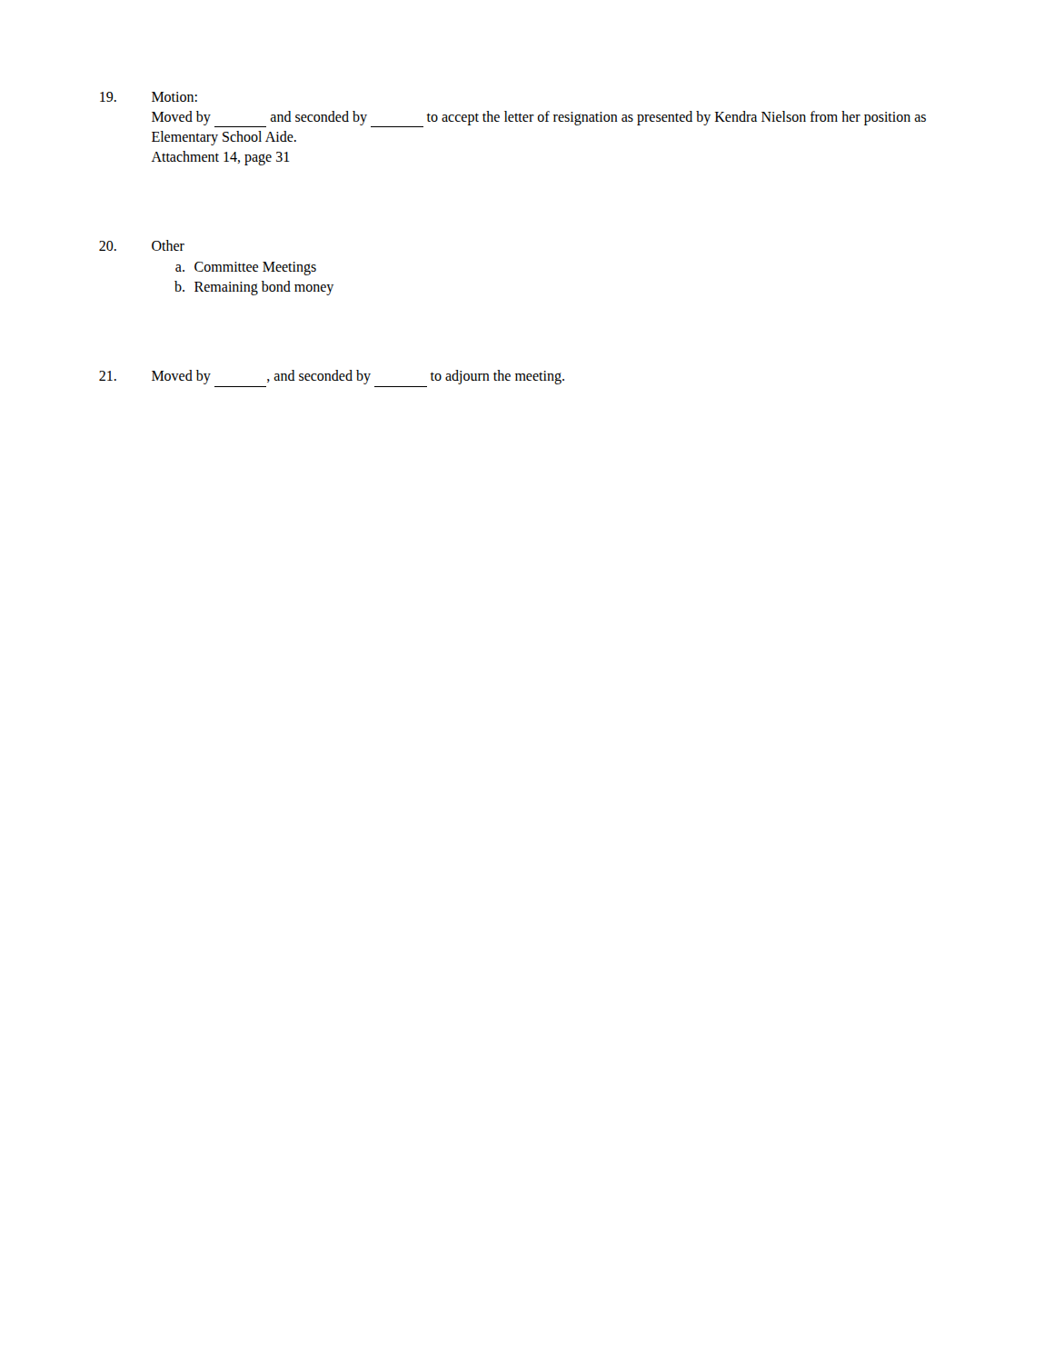19.
Motion:
Moved by and seconded by to accept the letter of resignation as presented by Kendra Nielson from her position as Elementary School Aide.
Attachment 14, page 31
20.
Other
Committee Meetings
Remaining bond money
21.
Moved by , and seconded by to adjourn the meeting.